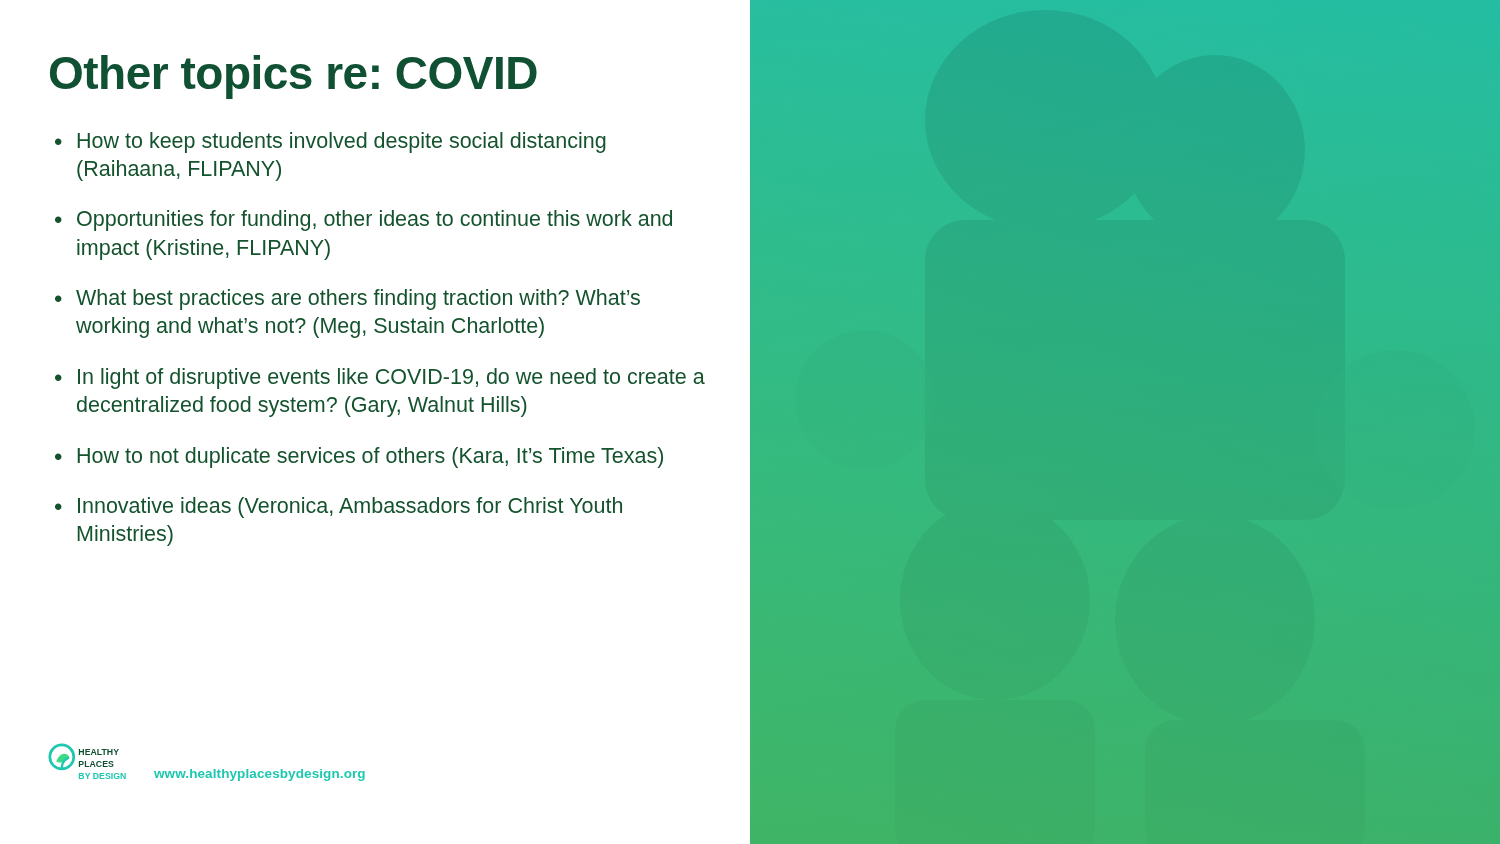Other topics re: COVID
How to keep students involved despite social distancing (Raihaana, FLIPANY)
Opportunities for funding, other ideas to continue this work and impact (Kristine, FLIPANY)
What best practices are others finding traction with? What’s working and what’s not? (Meg, Sustain Charlotte)
In light of disruptive events like COVID-19, do we need to create a decentralized food system? (Gary, Walnut Hills)
How to not duplicate services of others (Kara, It’s Time Texas)
Innovative ideas (Veronica, Ambassadors for Christ Youth Ministries)
HEALTHY PLACES BY DESIGN
www.healthyplacesbydesign.org